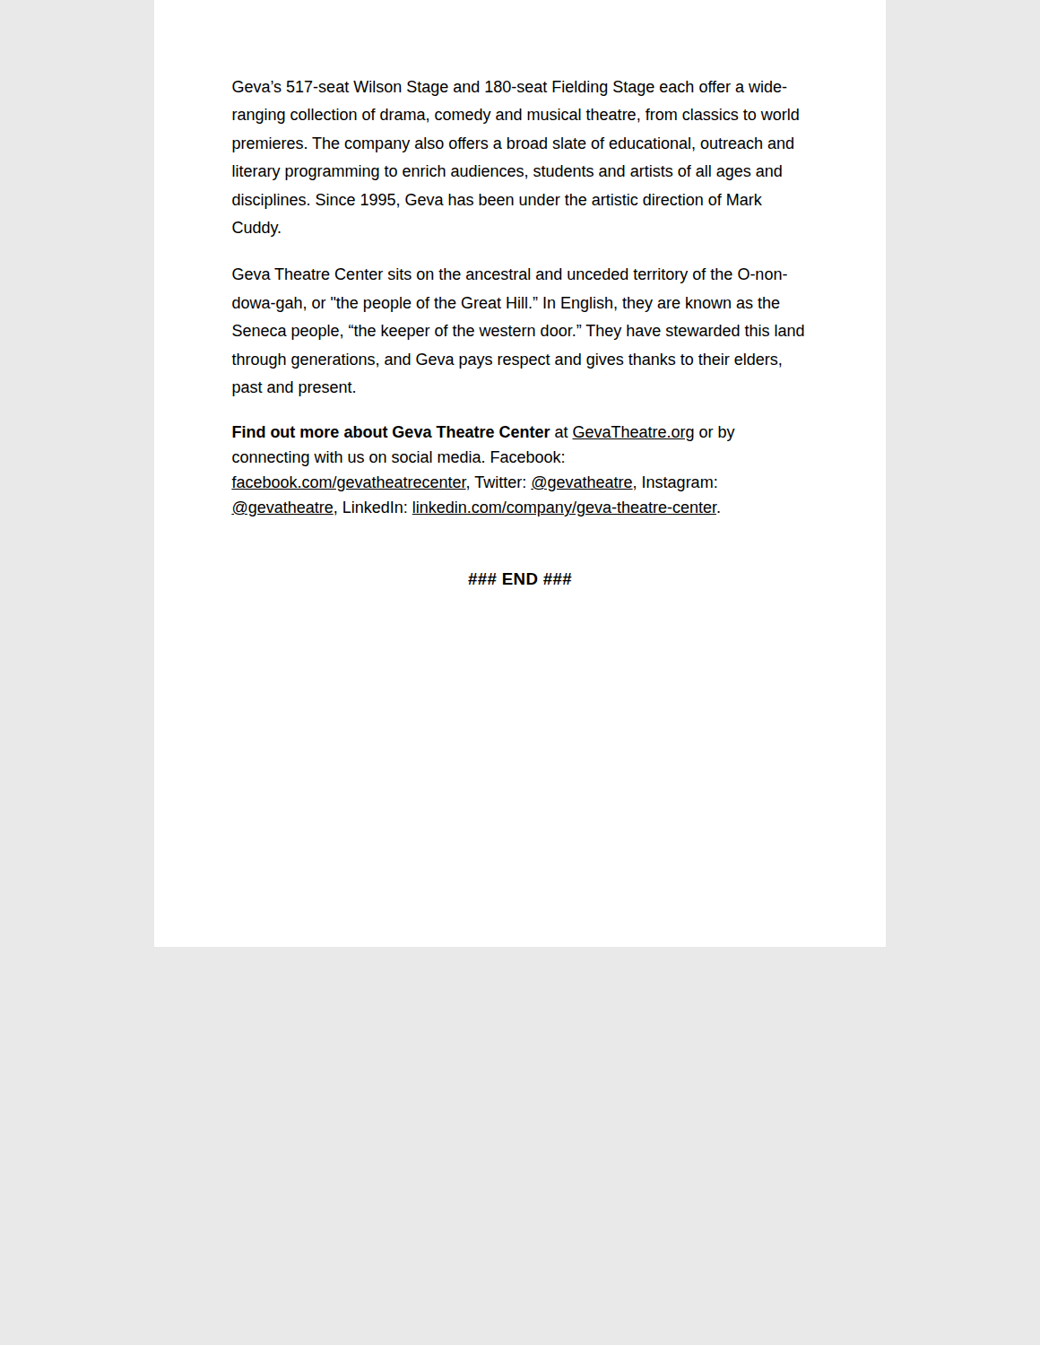Geva’s 517-seat Wilson Stage and 180-seat Fielding Stage each offer a wide-ranging collection of drama, comedy and musical theatre, from classics to world premieres. The company also offers a broad slate of educational, outreach and literary programming to enrich audiences, students and artists of all ages and disciplines. Since 1995, Geva has been under the artistic direction of Mark Cuddy.
Geva Theatre Center sits on the ancestral and unceded territory of the O-non-dowa-gah, or "the people of the Great Hill.” In English, they are known as the Seneca people, “the keeper of the western door.” They have stewarded this land through generations, and Geva pays respect and gives thanks to their elders, past and present.
Find out more about Geva Theatre Center at GevaTheatre.org or by connecting with us on social media. Facebook: facebook.com/gevatheatrecenter, Twitter: @gevatheatre, Instagram: @gevatheatre, LinkedIn: linkedin.com/company/geva-theatre-center.
### END ###